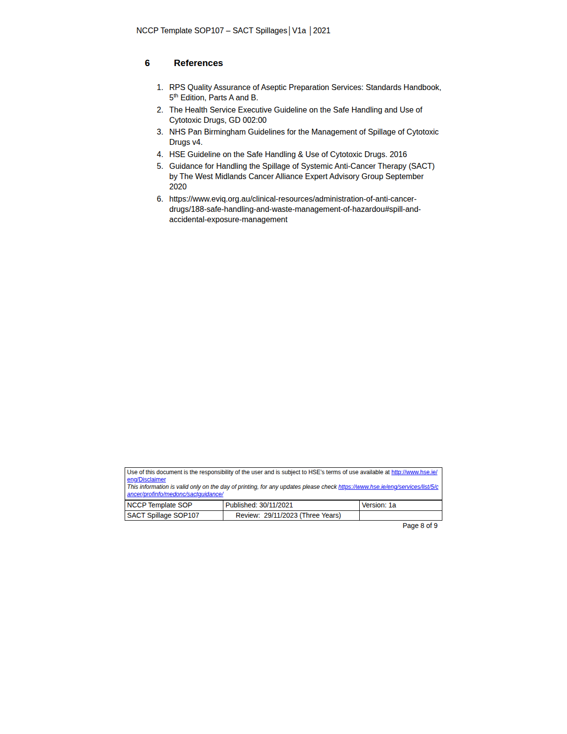NCCP Template SOP107 – SACT Spillages│V1a │2021
6 References
RPS Quality Assurance of Aseptic Preparation Services: Standards Handbook, 5th Edition, Parts A and B.
The Health Service Executive Guideline on the Safe Handling and Use of Cytotoxic Drugs, GD 002:00
NHS Pan Birmingham Guidelines for the Management of Spillage of Cytotoxic Drugs v4.
HSE Guideline on the Safe Handling & Use of Cytotoxic Drugs. 2016
Guidance for Handling the Spillage of Systemic Anti-Cancer Therapy (SACT) by The West Midlands Cancer Alliance Expert Advisory Group September 2020
https://www.eviq.org.au/clinical-resources/administration-of-anti-cancer-drugs/188-safe-handling-and-waste-management-of-hazardou#spill-and-accidental-exposure-management
Use of this document is the responsibility of the user and is subject to HSE’s terms of use available at http://www.hse.ie/eng/Disclaimer
This information is valid only on the day of printing, for any updates please check https://www.hse.ie/eng/services/list/5/cancer/profinfo/medonc/sactguidance/
| NCCP Template SOP | Published: 30/11/2021 | Version: 1a |
| SACT Spillage SOP107 | Review: 29/11/2023 (Three Years) | |
Page 8 of 9